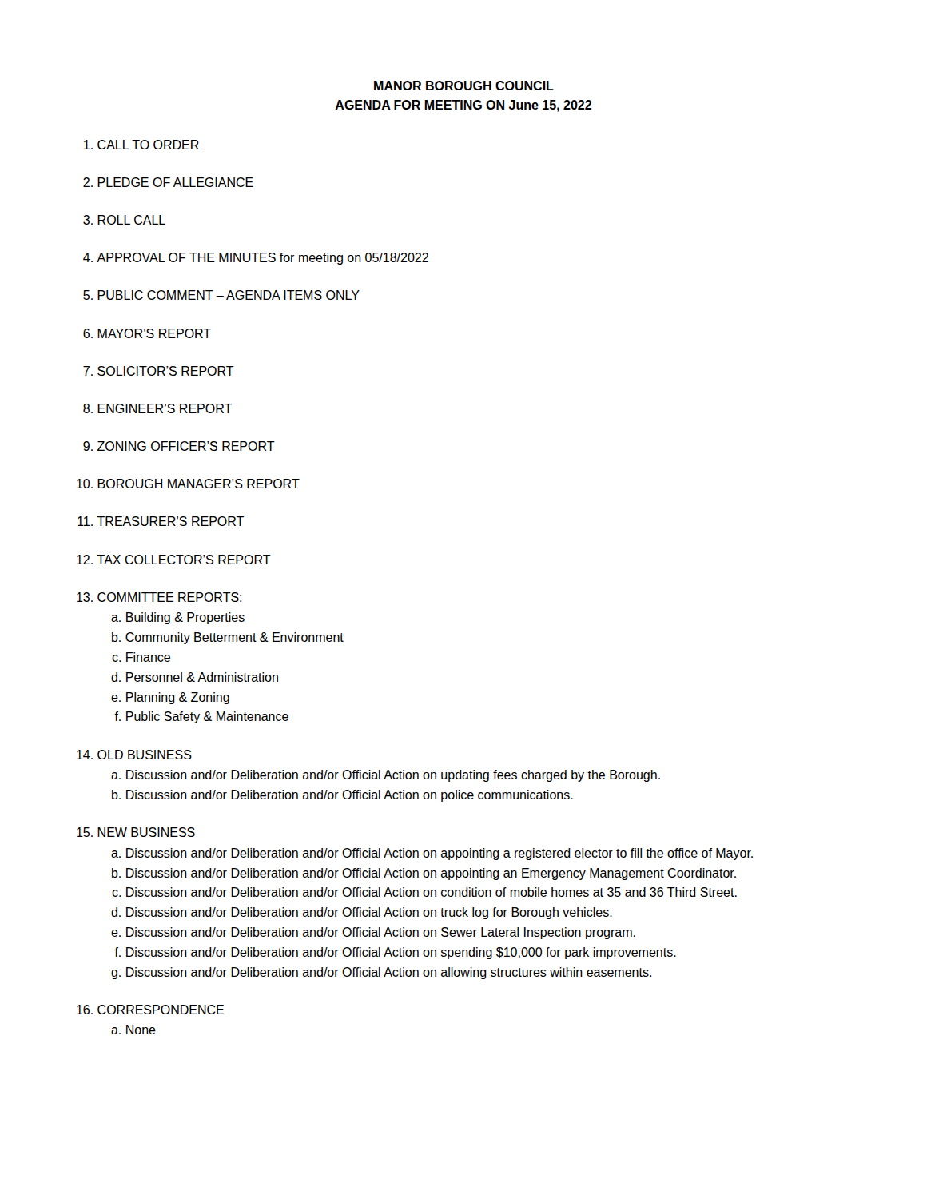MANOR BOROUGH COUNCIL
AGENDA FOR MEETING ON June 15, 2022
CALL TO ORDER
PLEDGE OF ALLEGIANCE
ROLL CALL
APPROVAL OF THE MINUTES for meeting on 05/18/2022
PUBLIC COMMENT – AGENDA ITEMS ONLY
MAYOR’S REPORT
SOLICITOR’S REPORT
ENGINEER’S REPORT
ZONING OFFICER’S REPORT
BOROUGH MANAGER’S REPORT
TREASURER’S REPORT
TAX COLLECTOR’S REPORT
COMMITTEE REPORTS:
Building & Properties
Community Betterment & Environment
Finance
Personnel & Administration
Planning & Zoning
Public Safety & Maintenance
OLD BUSINESS
Discussion and/or Deliberation and/or Official Action on updating fees charged by the Borough.
Discussion and/or Deliberation and/or Official Action on police communications.
NEW BUSINESS
Discussion and/or Deliberation and/or Official Action on appointing a registered elector to fill the office of Mayor.
Discussion and/or Deliberation and/or Official Action on appointing an Emergency Management Coordinator.
Discussion and/or Deliberation and/or Official Action on condition of mobile homes at 35 and 36 Third Street.
Discussion and/or Deliberation and/or Official Action on truck log for Borough vehicles.
Discussion and/or Deliberation and/or Official Action on Sewer Lateral Inspection program.
Discussion and/or Deliberation and/or Official Action on spending $10,000 for park improvements.
Discussion and/or Deliberation and/or Official Action on allowing structures within easements.
CORRESPONDENCE
None